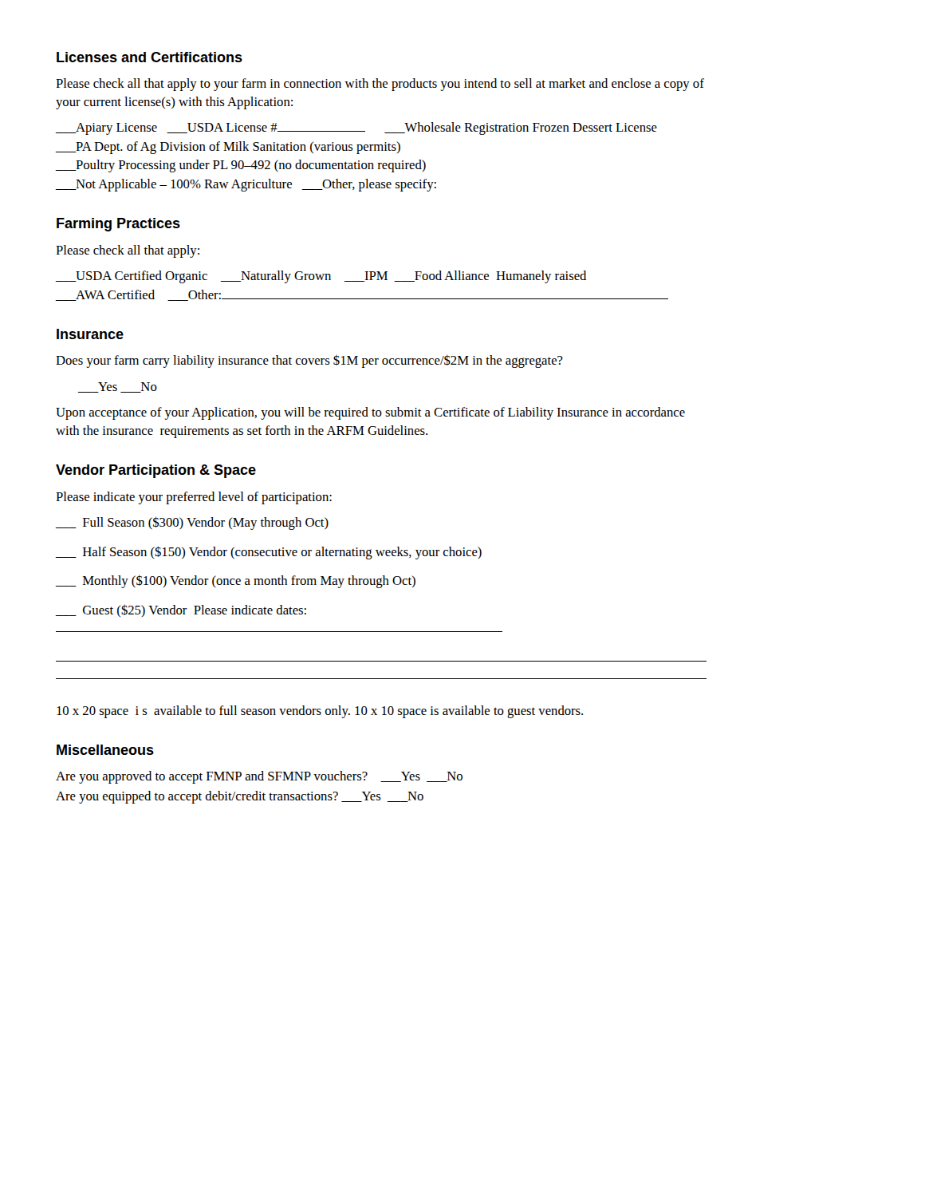Licenses and Certifications
Please check all that apply to your farm in connection with the products you intend to sell at market and enclose a copy of your current license(s) with this Application:
___Apiary License ___USDA License # ___Wholesale Registration Frozen Dessert License
___PA Dept. of Ag Division of Milk Sanitation (various permits)
___Poultry Processing under PL 90–492 (no documentation required)
___Not Applicable – 100% Raw Agriculture ___Other, please specify:
Farming Practices
Please check all that apply:
___USDA Certified Organic ___Naturally Grown ___IPM ___Food Alliance Humanely raised
___AWA Certified ___Other:
Insurance
Does your farm carry liability insurance that covers $1M per occurrence/$2M in the aggregate?
___Yes ___No
Upon acceptance of your Application, you will be required to submit a Certificate of Liability Insurance in accordance with the insurance requirements as set forth in the ARFM Guidelines.
Vendor Participation & Space
Please indicate your preferred level of participation:
___ Full Season ($300) Vendor (May through Oct)
___ Half Season ($150) Vendor (consecutive or alternating weeks, your choice)
___ Monthly ($100) Vendor (once a month from May through Oct)
___ Guest ($25) Vendor Please indicate dates:
10 x 20 space i s available to full season vendors only. 10 x 10 space is available to guest vendors.
Miscellaneous
Are you approved to accept FMNP and SFMNP vouchers? ___Yes ___No
Are you equipped to accept debit/credit transactions? ___Yes ___No